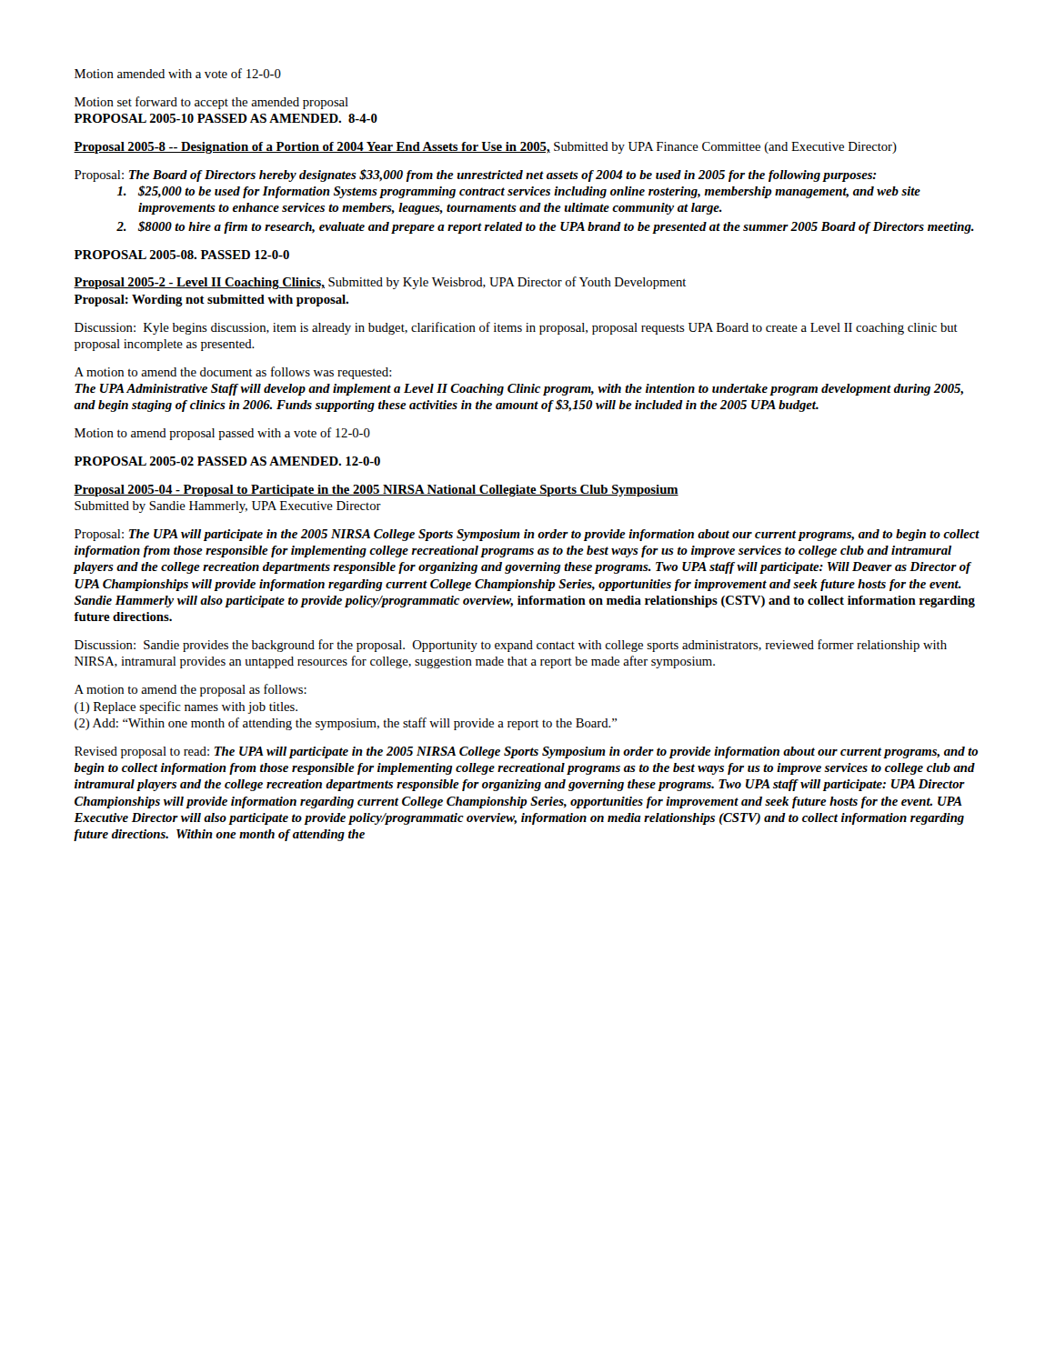Motion amended with a vote of 12-0-0
Motion set forward to accept the amended proposal
PROPOSAL 2005-10 PASSED AS AMENDED. 8-4-0
Proposal 2005-8 -- Designation of a Portion of 2004 Year End Assets for Use in 2005, Submitted by UPA Finance Committee (and Executive Director)
Proposal: The Board of Directors hereby designates $33,000 from the unrestricted net assets of 2004 to be used in 2005 for the following purposes:
$25,000 to be used for Information Systems programming contract services including online rostering, membership management, and web site improvements to enhance services to members, leagues, tournaments and the ultimate community at large.
$8000 to hire a firm to research, evaluate and prepare a report related to the UPA brand to be presented at the summer 2005 Board of Directors meeting.
PROPOSAL 2005-08. PASSED 12-0-0
Proposal 2005-2 - Level II Coaching Clinics, Submitted by Kyle Weisbrod, UPA Director of Youth Development
Proposal: Wording not submitted with proposal.
Discussion: Kyle begins discussion, item is already in budget, clarification of items in proposal, proposal requests UPA Board to create a Level II coaching clinic but proposal incomplete as presented.
A motion to amend the document as follows was requested:
The UPA Administrative Staff will develop and implement a Level II Coaching Clinic program, with the intention to undertake program development during 2005, and begin staging of clinics in 2006. Funds supporting these activities in the amount of $3,150 will be included in the 2005 UPA budget.
Motion to amend proposal passed with a vote of 12-0-0
PROPOSAL 2005-02 PASSED AS AMENDED. 12-0-0
Proposal 2005-04 - Proposal to Participate in the 2005 NIRSA National Collegiate Sports Club Symposium
Submitted by Sandie Hammerly, UPA Executive Director
Proposal: The UPA will participate in the 2005 NIRSA College Sports Symposium in order to provide information about our current programs, and to begin to collect information from those responsible for implementing college recreational programs as to the best ways for us to improve services to college club and intramural players and the college recreation departments responsible for organizing and governing these programs. Two UPA staff will participate: Will Deaver as Director of UPA Championships will provide information regarding current College Championship Series, opportunities for improvement and seek future hosts for the event. Sandie Hammerly will also participate to provide policy/programmatic overview, information on media relationships (CSTV) and to collect information regarding future directions.
Discussion: Sandie provides the background for the proposal. Opportunity to expand contact with college sports administrators, reviewed former relationship with NIRSA, intramural provides an untapped resources for college, suggestion made that a report be made after symposium.
A motion to amend the proposal as follows:
(1) Replace specific names with job titles.
(2) Add: “Within one month of attending the symposium, the staff will provide a report to the Board.”
Revised proposal to read: The UPA will participate in the 2005 NIRSA College Sports Symposium in order to provide information about our current programs, and to begin to collect information from those responsible for implementing college recreational programs as to the best ways for us to improve services to college club and intramural players and the college recreation departments responsible for organizing and governing these programs. Two UPA staff will participate: UPA Director Championships will provide information regarding current College Championship Series, opportunities for improvement and seek future hosts for the event. UPA Executive Director will also participate to provide policy/programmatic overview, information on media relationships (CSTV) and to collect information regarding future directions. Within one month of attending the